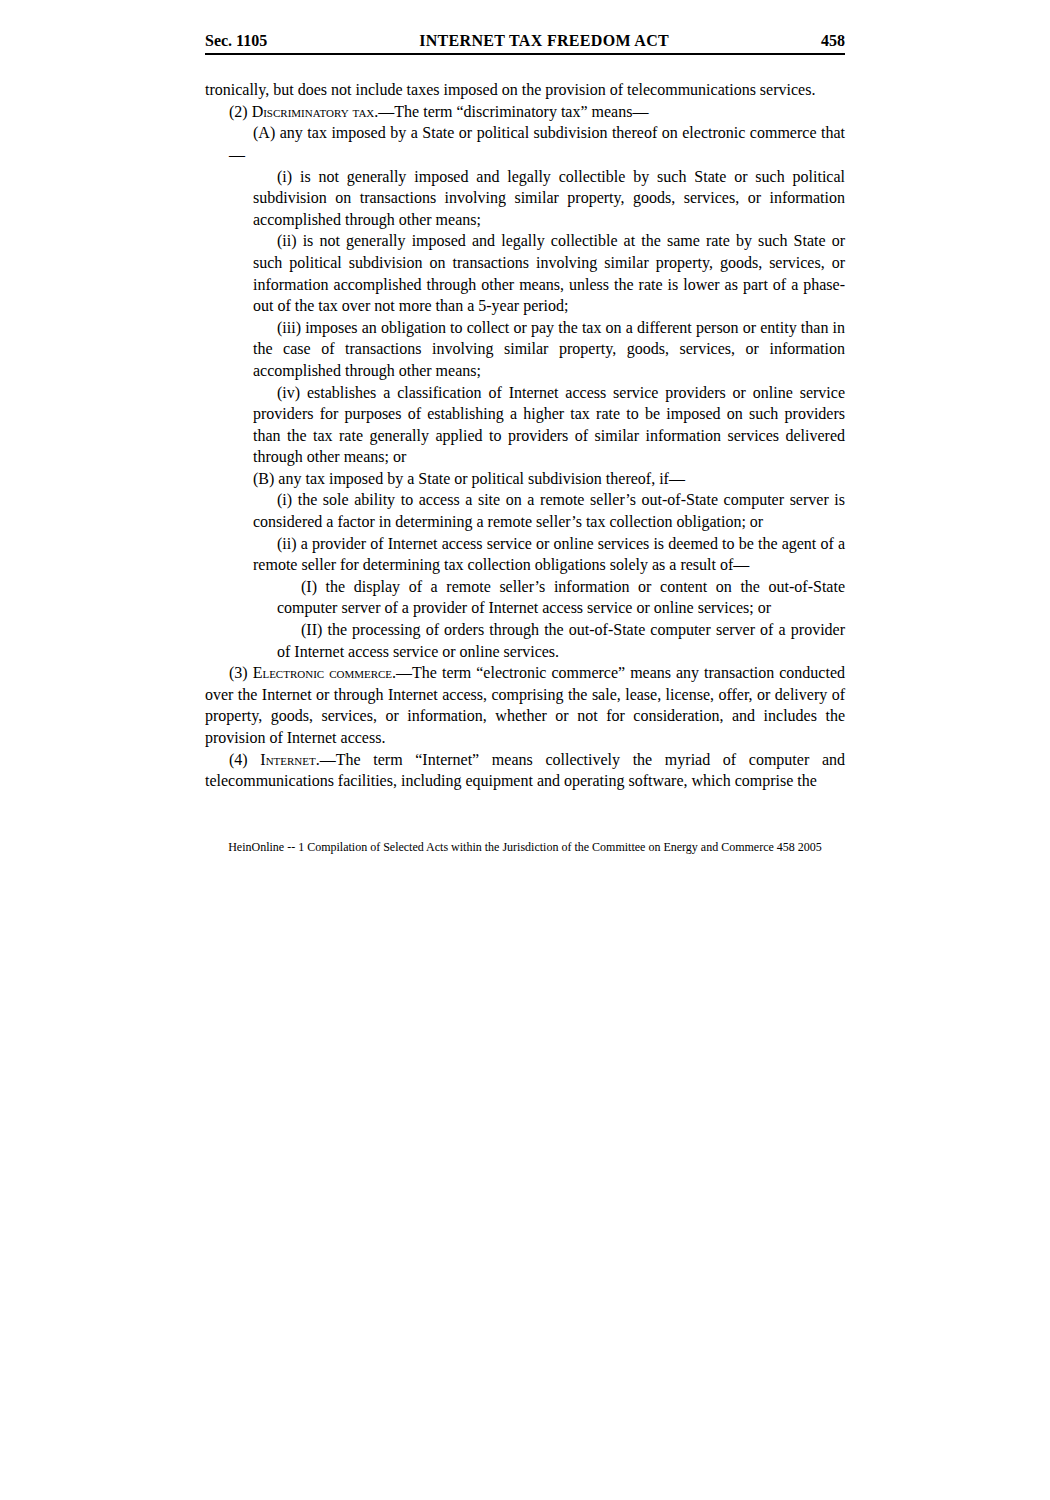Sec. 1105 INTERNET TAX FREEDOM ACT 458
tronically, but does not include taxes imposed on the provision of telecommunications services.
(2) Discriminatory tax.—The term “discriminatory tax” means—
(A) any tax imposed by a State or political subdivision thereof on electronic commerce that—
(i) is not generally imposed and legally collectible by such State or such political subdivision on transactions involving similar property, goods, services, or information accomplished through other means;
(ii) is not generally imposed and legally collectible at the same rate by such State or such political subdivision on transactions involving similar property, goods, services, or information accomplished through other means, unless the rate is lower as part of a phase-out of the tax over not more than a 5-year period;
(iii) imposes an obligation to collect or pay the tax on a different person or entity than in the case of transactions involving similar property, goods, services, or information accomplished through other means;
(iv) establishes a classification of Internet access service providers or online service providers for purposes of establishing a higher tax rate to be imposed on such providers than the tax rate generally applied to providers of similar information services delivered through other means; or
(B) any tax imposed by a State or political subdivision thereof, if—
(i) the sole ability to access a site on a remote seller’s out-of-State computer server is considered a factor in determining a remote seller’s tax collection obligation; or
(ii) a provider of Internet access service or online services is deemed to be the agent of a remote seller for determining tax collection obligations solely as a result of—
(I) the display of a remote seller’s information or content on the out-of-State computer server of a provider of Internet access service or online services; or
(II) the processing of orders through the out-of-State computer server of a provider of Internet access service or online services.
(3) Electronic commerce.—The term “electronic commerce” means any transaction conducted over the Internet or through Internet access, comprising the sale, lease, license, offer, or delivery of property, goods, services, or information, whether or not for consideration, and includes the provision of Internet access.
(4) Internet.—The term “Internet” means collectively the myriad of computer and telecommunications facilities, including equipment and operating software, which comprise the
HeinOnline -- 1 Compilation of Selected Acts within the Jurisdiction of the Committee on Energy and Commerce 458 2005